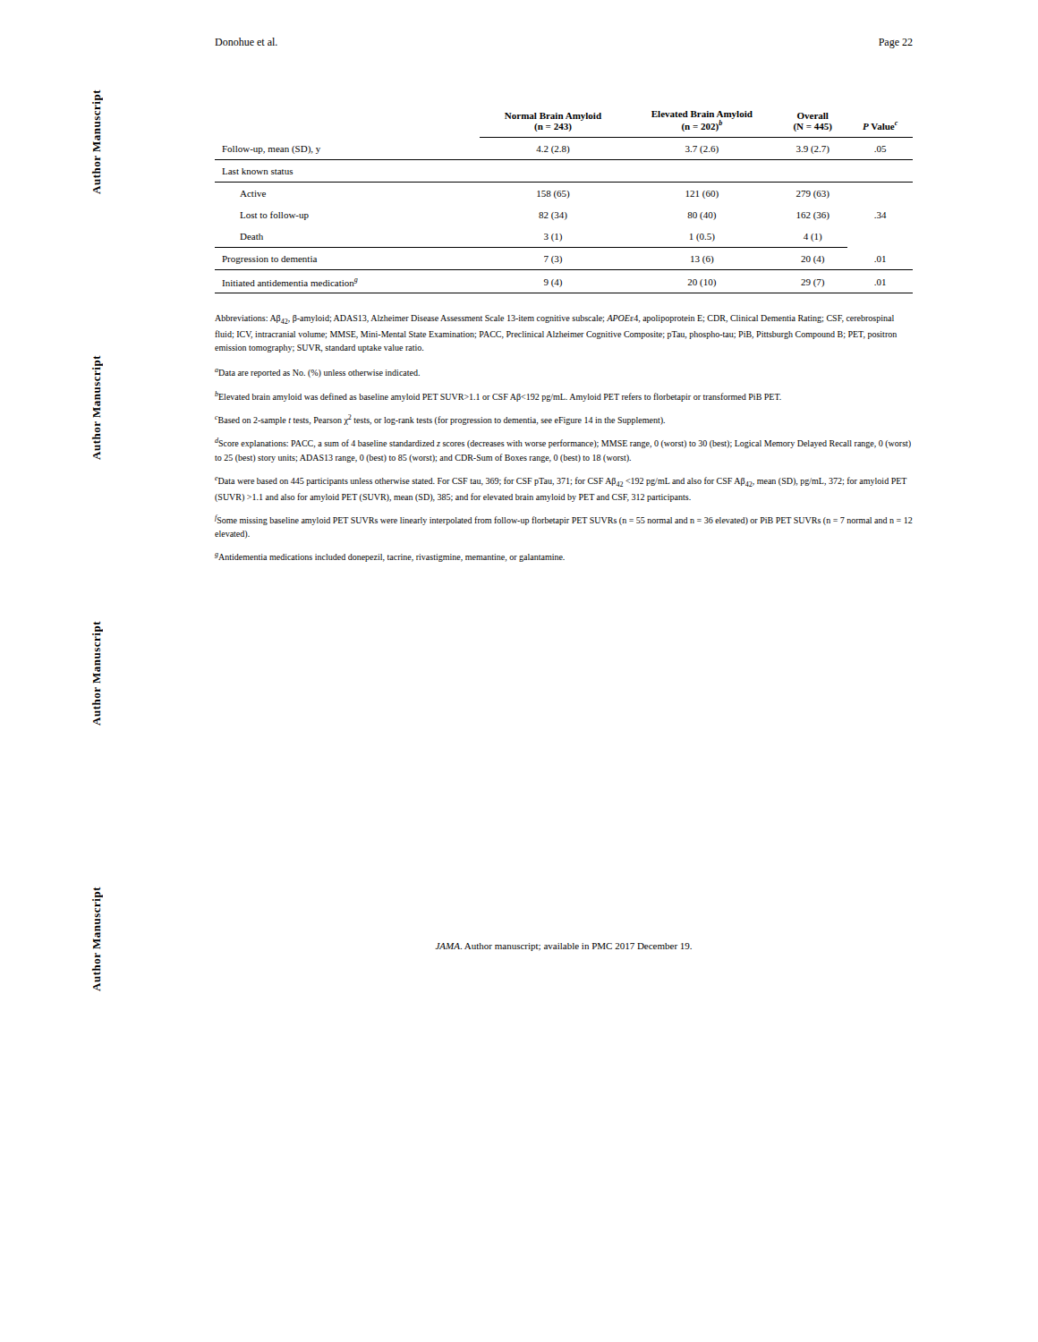Author Manuscript Author Manuscript Author Manuscript Author Manuscript
Donohue et al.
Page 22
| | Normal Brain Amyloid (n = 243) | Elevated Brain Amyloid (n = 202) b | Overall (N = 445) | P Value c |
| --- | --- | --- | --- | --- |
| Follow-up, mean (SD), y | 4.2 (2.8) | 3.7 (2.6) | 3.9 (2.7) | .05 |
| Last known status | | | | |
| Active | 158 (65) | 121 (60) | 279 (63) | .34 |
| Lost to follow-up | 82 (34) | 80 (40) | 162 (36) |
| Death | 3 (1) | 1 (0.5) | 4 (1) |
| Progression to dementia | 7 (3) | 13 (6) | 20 (4) | .01 |
| Initiated antidementia medication g | 9 (4) | 20 (10) | 29 (7) | .01 |
Abbreviations: Aβ42, β-amyloid; ADAS13, Alzheimer Disease Assessment Scale 13-item cognitive subscale; APOEε4, apolipoprotein E; CDR, Clinical Dementia Rating; CSF, cerebrospinal fluid; ICV, intracranial volume; MMSE, Mini-Mental State Examination; PACC, Preclinical Alzheimer Cognitive Composite; pTau, phospho-tau; PiB, Pittsburgh Compound B; PET, positron emission tomography; SUVR, standard uptake value ratio.
a Data are reported as No. (%) unless otherwise indicated.
b Elevated brain amyloid was defined as baseline amyloid PET SUVR>1.1 or CSF Aβ<192 pg/mL. Amyloid PET refers to florbetapir or transformed PiB PET.
c Based on 2-sample t tests, Pearson χ2 tests, or log-rank tests (for progression to dementia, see eFigure 14 in the Supplement).
d Score explanations: PACC, a sum of 4 baseline standardized z scores (decreases with worse performance); MMSE range, 0 (worst) to 30 (best); Logical Memory Delayed Recall range, 0 (worst) to 25 (best) story units; ADAS13 range, 0 (best) to 85 (worst); and CDR-Sum of Boxes range, 0 (best) to 18 (worst).
e Data were based on 445 participants unless otherwise stated. For CSF tau, 369; for CSF pTau, 371; for CSF Aβ42 <192 pg/mL and also for CSF Aβ42, mean (SD), pg/mL, 372; for amyloid PET (SUVR) >1.1 and also for amyloid PET (SUVR), mean (SD), 385; and for elevated brain amyloid by PET and CSF, 312 participants.
f Some missing baseline amyloid PET SUVRs were linearly interpolated from follow-up florbetapir PET SUVRs (n = 55 normal and n = 36 elevated) or PiB PET SUVRs (n = 7 normal and n = 12 elevated).
g Antidementia medications included donepezil, tacrine, rivastigmine, memantine, or galantamine.
JAMA. Author manuscript; available in PMC 2017 December 19.